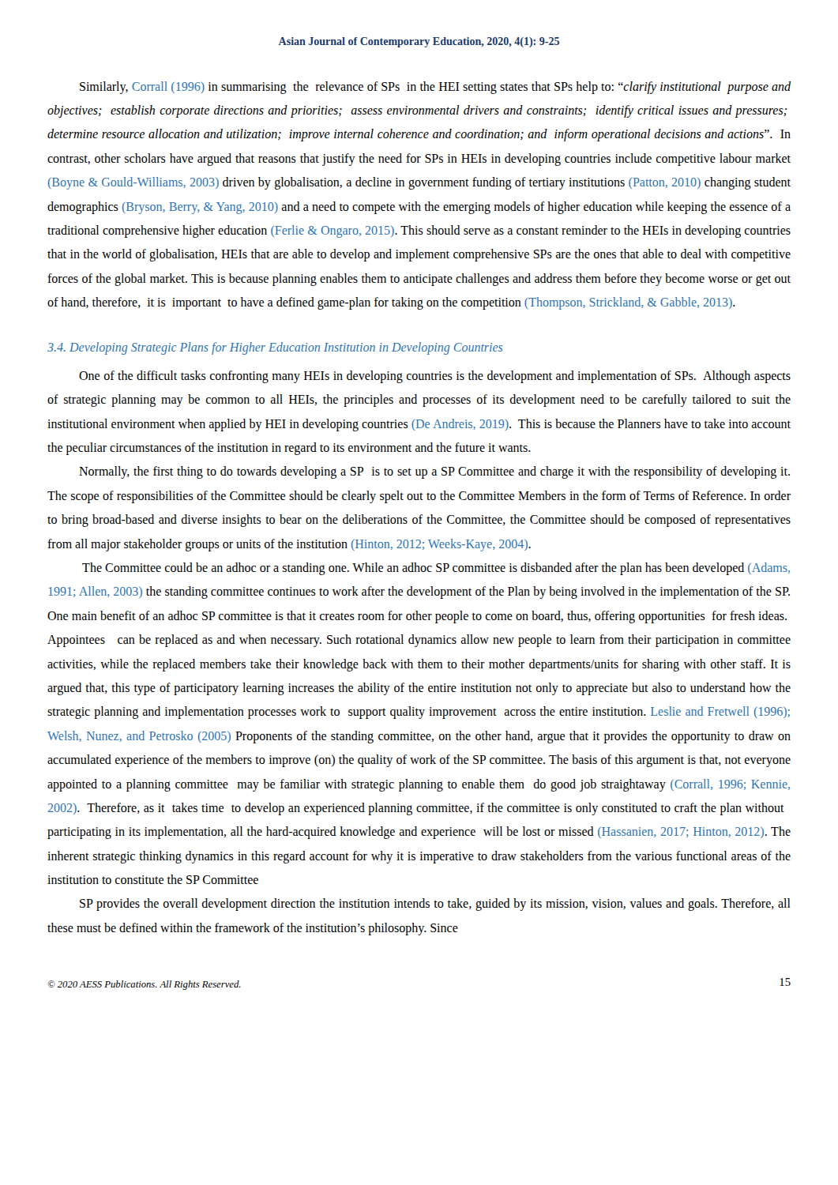Asian Journal of Contemporary Education, 2020, 4(1): 9-25
Similarly, Corrall (1996) in summarising the relevance of SPs in the HEI setting states that SPs help to: “clarify institutional purpose and objectives; establish corporate directions and priorities; assess environmental drivers and constraints; identify critical issues and pressures; determine resource allocation and utilization; improve internal coherence and coordination; and inform operational decisions and actions”. In contrast, other scholars have argued that reasons that justify the need for SPs in HEIs in developing countries include competitive labour market (Boyne & Gould-Williams, 2003) driven by globalisation, a decline in government funding of tertiary institutions (Patton, 2010) changing student demographics (Bryson, Berry, & Yang, 2010) and a need to compete with the emerging models of higher education while keeping the essence of a traditional comprehensive higher education (Ferlie & Ongaro, 2015). This should serve as a constant reminder to the HEIs in developing countries that in the world of globalisation, HEIs that are able to develop and implement comprehensive SPs are the ones that able to deal with competitive forces of the global market. This is because planning enables them to anticipate challenges and address them before they become worse or get out of hand, therefore, it is important to have a defined game-plan for taking on the competition (Thompson, Strickland, & Gabble, 2013).
3.4. Developing Strategic Plans for Higher Education Institution in Developing Countries
One of the difficult tasks confronting many HEIs in developing countries is the development and implementation of SPs. Although aspects of strategic planning may be common to all HEIs, the principles and processes of its development need to be carefully tailored to suit the institutional environment when applied by HEI in developing countries (De Andreis, 2019). This is because the Planners have to take into account the peculiar circumstances of the institution in regard to its environment and the future it wants.
Normally, the first thing to do towards developing a SP is to set up a SP Committee and charge it with the responsibility of developing it. The scope of responsibilities of the Committee should be clearly spelt out to the Committee Members in the form of Terms of Reference. In order to bring broad-based and diverse insights to bear on the deliberations of the Committee, the Committee should be composed of representatives from all major stakeholder groups or units of the institution (Hinton, 2012; Weeks-Kaye, 2004).
The Committee could be an adhoc or a standing one. While an adhoc SP committee is disbanded after the plan has been developed (Adams, 1991; Allen, 2003) the standing committee continues to work after the development of the Plan by being involved in the implementation of the SP. One main benefit of an adhoc SP committee is that it creates room for other people to come on board, thus, offering opportunities for fresh ideas. Appointees can be replaced as and when necessary. Such rotational dynamics allow new people to learn from their participation in committee activities, while the replaced members take their knowledge back with them to their mother departments/units for sharing with other staff. It is argued that, this type of participatory learning increases the ability of the entire institution not only to appreciate but also to understand how the strategic planning and implementation processes work to support quality improvement across the entire institution. Leslie and Fretwell (1996); Welsh, Nunez, and Petrosko (2005) Proponents of the standing committee, on the other hand, argue that it provides the opportunity to draw on accumulated experience of the members to improve (on) the quality of work of the SP committee. The basis of this argument is that, not everyone appointed to a planning committee may be familiar with strategic planning to enable them do good job straightaway (Corrall, 1996; Kennie, 2002). Therefore, as it takes time to develop an experienced planning committee, if the committee is only constituted to craft the plan without participating in its implementation, all the hard-acquired knowledge and experience will be lost or missed (Hassanien, 2017; Hinton, 2012). The inherent strategic thinking dynamics in this regard account for why it is imperative to draw stakeholders from the various functional areas of the institution to constitute the SP Committee
SP provides the overall development direction the institution intends to take, guided by its mission, vision, values and goals. Therefore, all these must be defined within the framework of the institution’s philosophy. Since
© 2020 AESS Publications. All Rights Reserved. 15